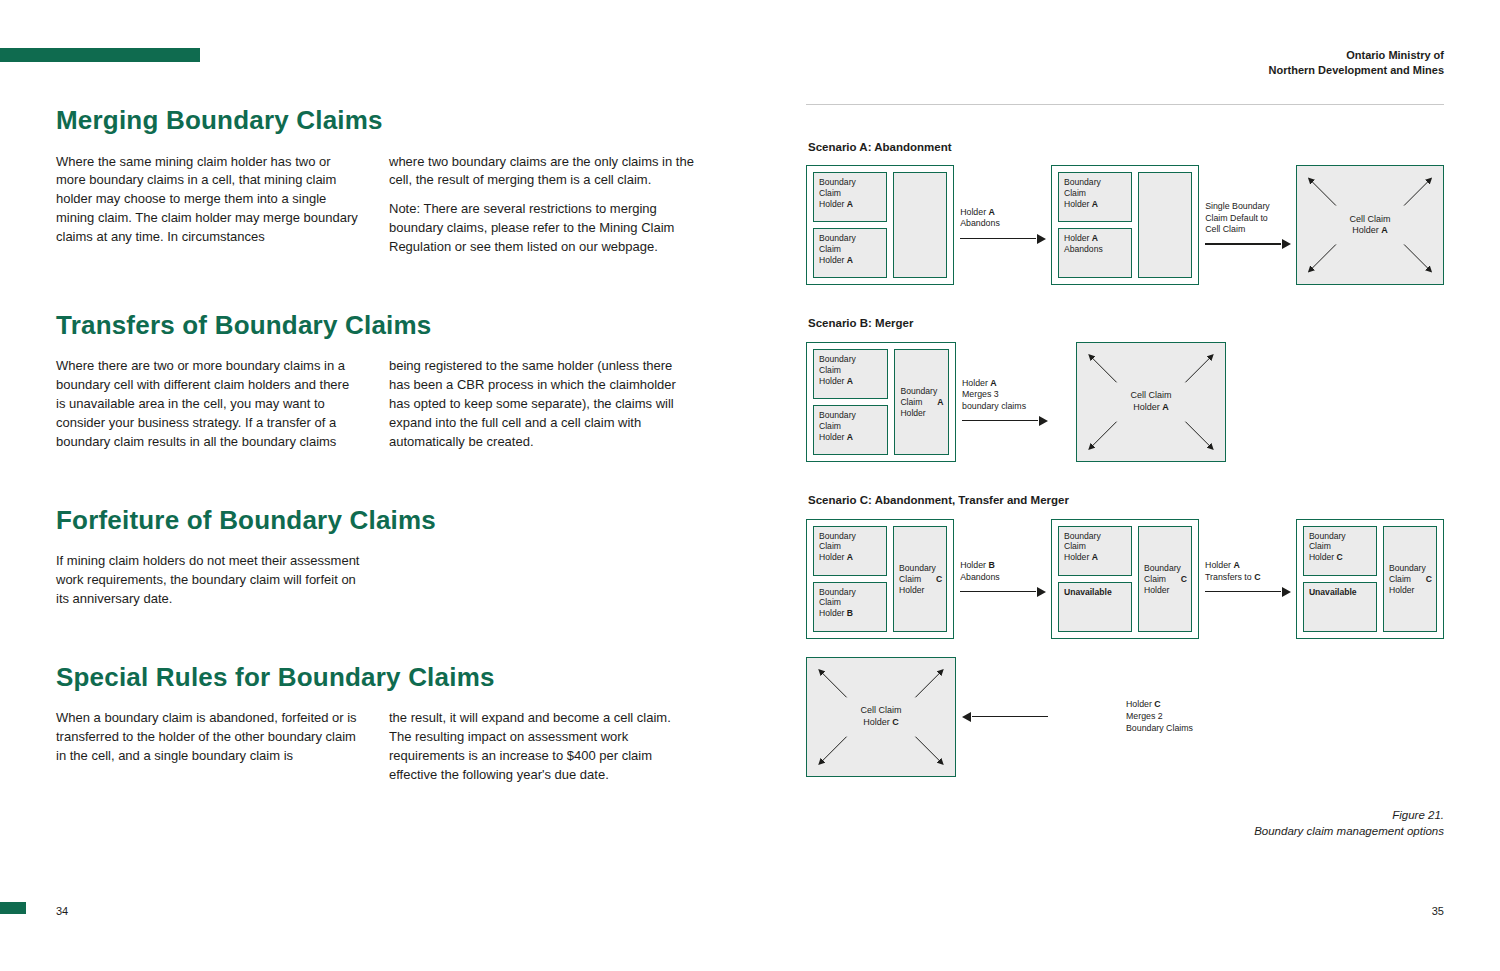Merging Boundary Claims
Where the same mining claim holder has two or more boundary claims in a cell, that mining claim holder may choose to merge them into a single mining claim. The claim holder may merge boundary claims at any time. In circumstances
where two boundary claims are the only claims in the cell, the result of merging them is a cell claim.
Note: There are several restrictions to merging boundary claims, please refer to the Mining Claim Regulation or see them listed on our webpage.
Transfers of Boundary Claims
Where there are two or more boundary claims in a boundary cell with different claim holders and there is unavailable area in the cell, you may want to consider your business strategy. If a transfer of a boundary claim results in all the boundary claims
being registered to the same holder (unless there has been a CBR process in which the claimholder has opted to keep some separate), the claims will expand into the full cell and a cell claim with automatically be created.
Forfeiture of Boundary Claims
If mining claim holders do not meet their assessment work requirements, the boundary claim will forfeit on its anniversary date.
Special Rules for Boundary Claims
When a boundary claim is abandoned, forfeited or is transferred to the holder of the other boundary claim in the cell, and a single boundary claim is
the result, it will expand and become a cell claim. The resulting impact on assessment work requirements is an increase to $400 per claim effective the following year's due date.
34
Ontario Ministry of
Northern Development and Mines
Scenario A: Abandonment
Boundary
Claim
Holder A
Boundary
Claim
Holder A
Holder A
Abandons
Boundary
Claim
Holder A
Holder A
Abandons
Single Boundary
Claim Default to
Cell Claim
Cell Claim
Holder A
Scenario B: Merger
Boundary
Claim
Holder A
Boundary
Claim
Holder A
Boundary
Claim
Holder A
Holder A
Merges 3
boundary claims
Cell Claim
Holder A
Scenario C: Abandonment, Transfer and Merger
Boundary
Claim
Holder A
Boundary
Claim
Holder B
Boundary
Claim
Holder C
Holder B
Abandons
Boundary
Claim
Holder A
Unavailable
Boundary
Claim
Holder C
Holder A
Transfers to C
Boundary
Claim
Holder C
Unavailable
Boundary
Claim
Holder C
Cell Claim
Holder C
Holder C
Merges 2
Boundary Claims
Figure 21.
Boundary claim management options
35